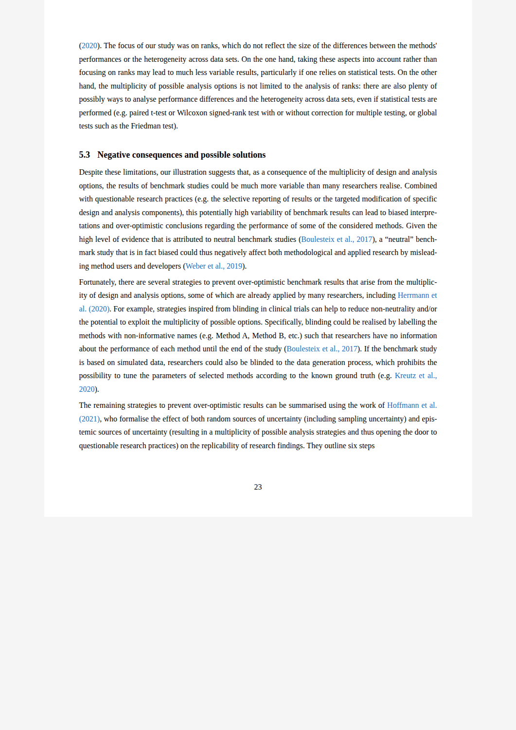(2020). The focus of our study was on ranks, which do not reflect the size of the differences between the methods' performances or the heterogeneity across data sets. On the one hand, taking these aspects into account rather than focusing on ranks may lead to much less variable results, particularly if one relies on statistical tests. On the other hand, the multiplicity of possible analysis options is not limited to the analysis of ranks: there are also plenty of possibly ways to analyse performance differences and the heterogeneity across data sets, even if statistical tests are performed (e.g. paired t-test or Wilcoxon signed-rank test with or without correction for multiple testing, or global tests such as the Friedman test).
5.3 Negative consequences and possible solutions
Despite these limitations, our illustration suggests that, as a consequence of the multiplicity of design and analysis options, the results of benchmark studies could be much more variable than many researchers realise. Combined with questionable research practices (e.g. the selective reporting of results or the targeted modification of specific design and analysis components), this potentially high variability of benchmark results can lead to biased interpretations and over-optimistic conclusions regarding the performance of some of the considered methods. Given the high level of evidence that is attributed to neutral benchmark studies (Boulesteix et al., 2017), a “neutral” benchmark study that is in fact biased could thus negatively affect both methodological and applied research by misleading method users and developers (Weber et al., 2019).
Fortunately, there are several strategies to prevent over-optimistic benchmark results that arise from the multiplicity of design and analysis options, some of which are already applied by many researchers, including Herrmann et al. (2020). For example, strategies inspired from blinding in clinical trials can help to reduce non-neutrality and/or the potential to exploit the multiplicity of possible options. Specifically, blinding could be realised by labelling the methods with non-informative names (e.g. Method A, Method B, etc.) such that researchers have no information about the performance of each method until the end of the study (Boulesteix et al., 2017). If the benchmark study is based on simulated data, researchers could also be blinded to the data generation process, which prohibits the possibility to tune the parameters of selected methods according to the known ground truth (e.g. Kreutz et al., 2020).
The remaining strategies to prevent over-optimistic results can be summarised using the work of Hoffmann et al. (2021), who formalise the effect of both random sources of uncertainty (including sampling uncertainty) and epistemic sources of uncertainty (resulting in a multiplicity of possible analysis strategies and thus opening the door to questionable research practices) on the replicability of research findings. They outline six steps
23